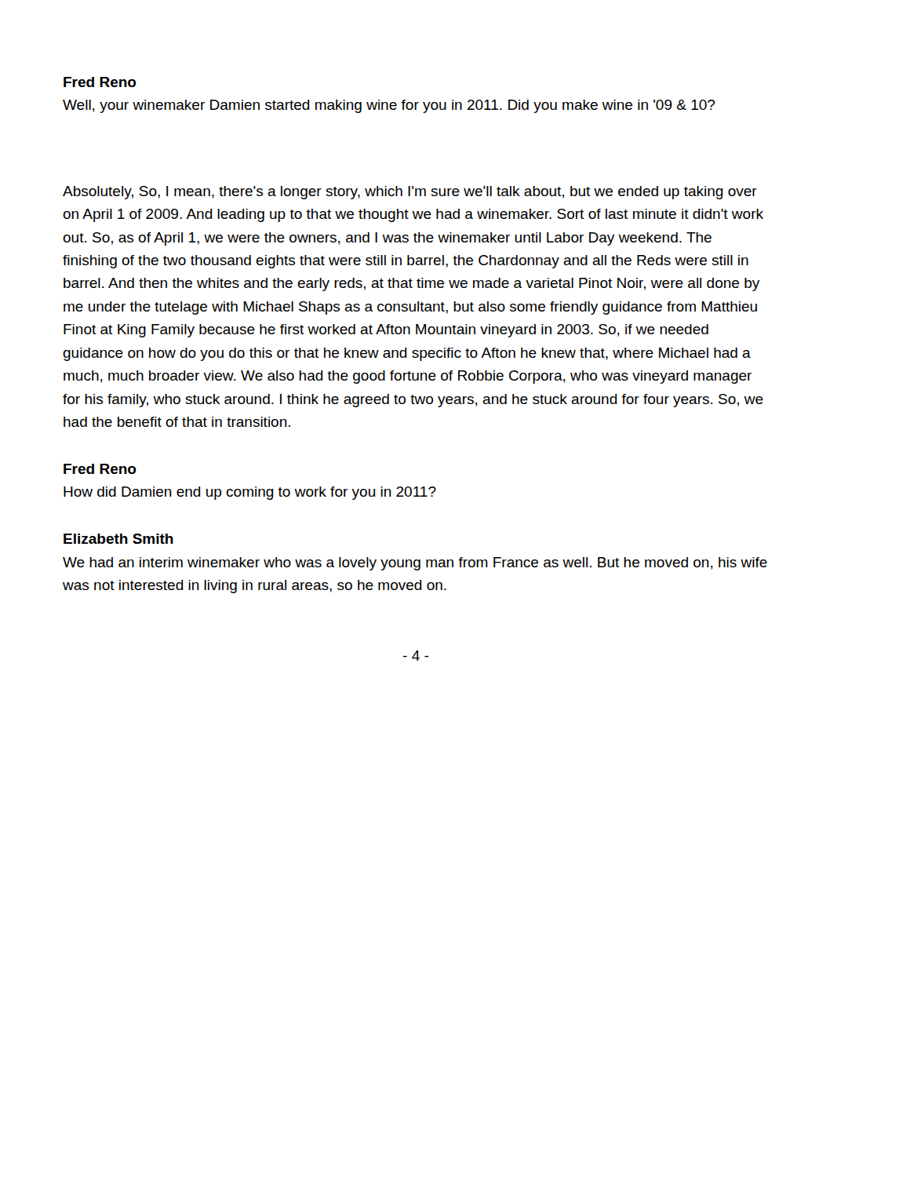Fred Reno
Well, your winemaker Damien started making wine for you in 2011. Did you make wine in '09 & 10?
Absolutely, So, I mean, there's a longer story, which I'm sure we'll talk about, but we ended up taking over on April 1 of 2009. And leading up to that we thought we had a winemaker. Sort of last minute it didn't work out. So, as of April 1, we were the owners, and I was the winemaker until Labor Day weekend. The finishing of the two thousand eights that were still in barrel, the Chardonnay and all the Reds were still in barrel. And then the whites and the early reds, at that time we made a varietal Pinot Noir, were all done by me under the tutelage with Michael Shaps as a consultant, but also some friendly guidance from Matthieu Finot at King Family because he first worked at Afton Mountain vineyard in 2003. So, if we needed guidance on how do you do this or that he knew and specific to Afton he knew that, where Michael had a much, much broader view. We also had the good fortune of Robbie Corpora, who was vineyard manager for his family, who stuck around. I think he agreed to two years, and he stuck around for four years. So, we had the benefit of that in transition.
Fred Reno
How did Damien end up coming to work for you in 2011?
Elizabeth Smith
We had an interim winemaker who was a lovely young man from France as well. But he moved on, his wife was not interested in living in rural areas, so he moved on.
- 4 -